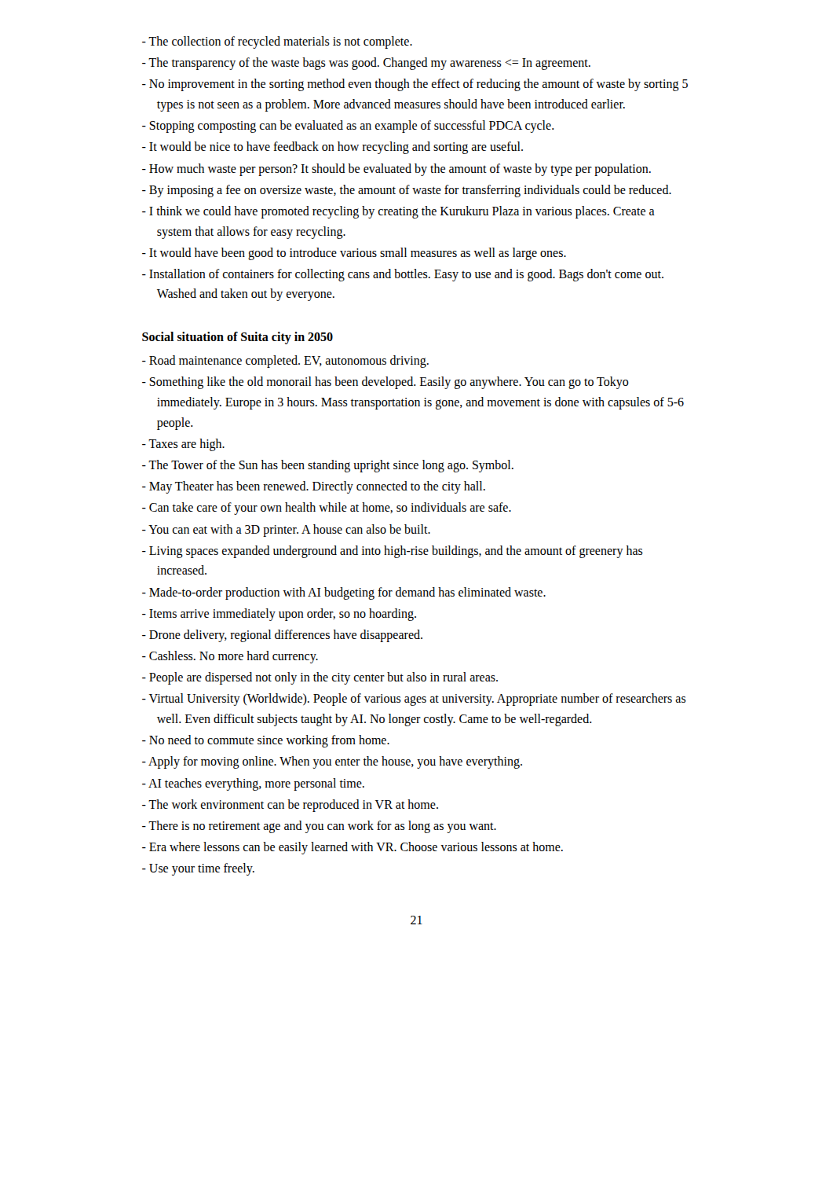The collection of recycled materials is not complete.
The transparency of the waste bags was good. Changed my awareness <= In agreement.
No improvement in the sorting method even though the effect of reducing the amount of waste by sorting 5 types is not seen as a problem. More advanced measures should have been introduced earlier.
Stopping composting can be evaluated as an example of successful PDCA cycle.
It would be nice to have feedback on how recycling and sorting are useful.
How much waste per person? It should be evaluated by the amount of waste by type per population.
By imposing a fee on oversize waste, the amount of waste for transferring individuals could be reduced.
I think we could have promoted recycling by creating the Kurukuru Plaza in various places. Create a system that allows for easy recycling.
It would have been good to introduce various small measures as well as large ones.
Installation of containers for collecting cans and bottles. Easy to use and is good. Bags don't come out. Washed and taken out by everyone.
Social situation of Suita city in 2050
Road maintenance completed. EV, autonomous driving.
Something like the old monorail has been developed. Easily go anywhere. You can go to Tokyo immediately. Europe in 3 hours. Mass transportation is gone, and movement is done with capsules of 5-6 people.
Taxes are high.
The Tower of the Sun has been standing upright since long ago. Symbol.
May Theater has been renewed. Directly connected to the city hall.
Can take care of your own health while at home, so individuals are safe.
You can eat with a 3D printer. A house can also be built.
Living spaces expanded underground and into high-rise buildings, and the amount of greenery has increased.
Made-to-order production with AI budgeting for demand has eliminated waste.
Items arrive immediately upon order, so no hoarding.
Drone delivery, regional differences have disappeared.
Cashless. No more hard currency.
People are dispersed not only in the city center but also in rural areas.
Virtual University (Worldwide). People of various ages at university. Appropriate number of researchers as well. Even difficult subjects taught by AI. No longer costly. Came to be well-regarded.
No need to commute since working from home.
Apply for moving online. When you enter the house, you have everything.
AI teaches everything, more personal time.
The work environment can be reproduced in VR at home.
There is no retirement age and you can work for as long as you want.
Era where lessons can be easily learned with VR. Choose various lessons at home.
Use your time freely.
21